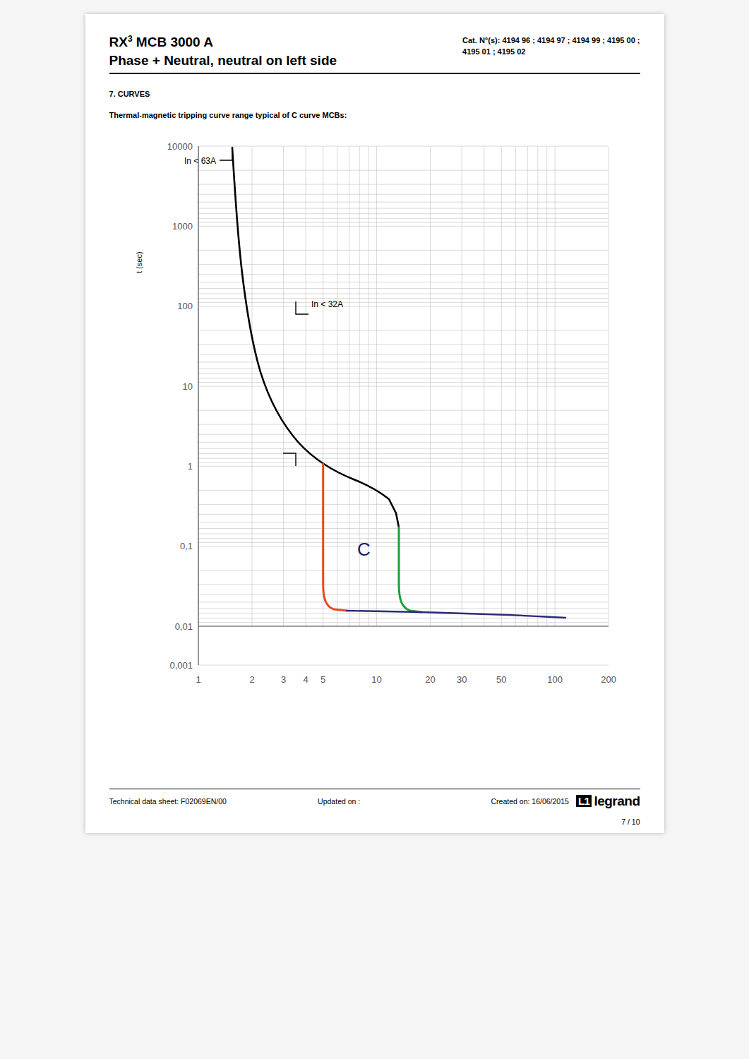RX3 MCB 3000 A
Phase + Neutral, neutral on left side
Cat. N°(s): 4194 96 ; 4194 97 ; 4194 99 ; 4195 00 ;
4195 01 ; 4195 02
7. CURVES
Thermal-magnetic tripping curve range typical of C curve MCBs:
10000 1000 100 10 1 0,1 0,01 0,001 1 2 3 4 5 10 20 30 50 100 200 t (sec) x In In < 63A In < 32A C
Technical data sheet: F02069EN/00
Updated on :
Created on: 16/06/2015
L1legrand
7 / 10